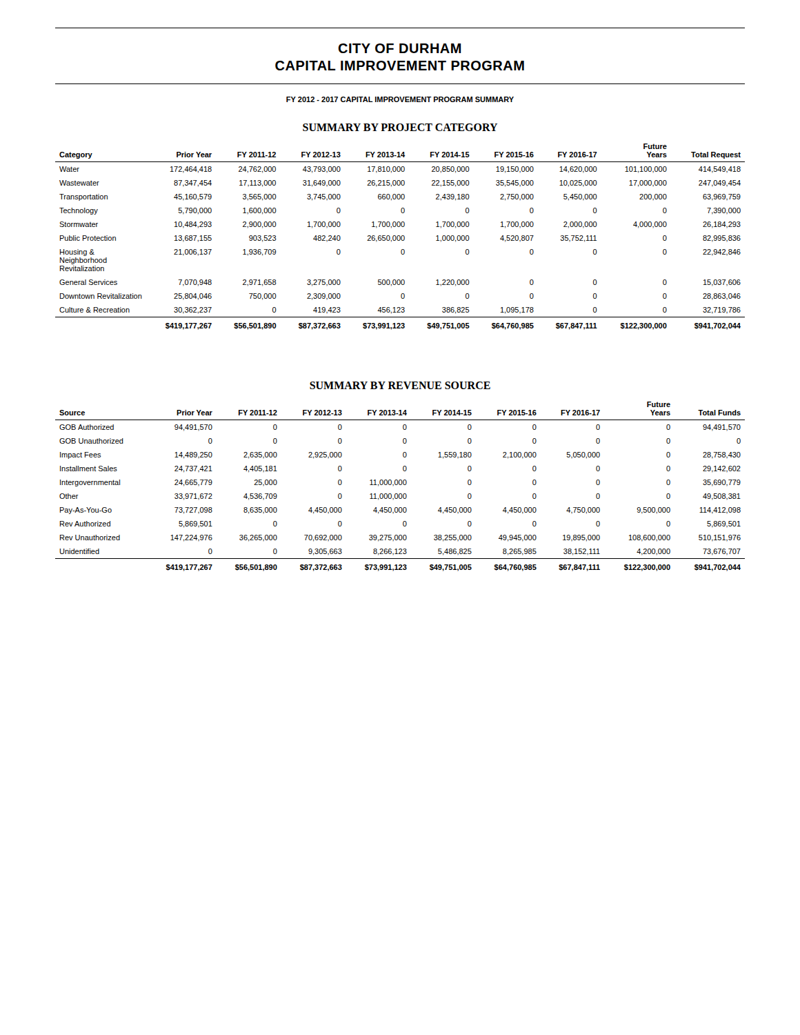CITY OF DURHAM
CAPITAL IMPROVEMENT PROGRAM
FY 2012 - 2017 CAPITAL IMPROVEMENT PROGRAM SUMMARY
SUMMARY BY PROJECT CATEGORY
| Category | Prior Year | FY 2011-12 | FY 2012-13 | FY 2013-14 | FY 2014-15 | FY 2015-16 | FY 2016-17 | Future Years | Total Request |
| --- | --- | --- | --- | --- | --- | --- | --- | --- | --- |
| Water | 172,464,418 | 24,762,000 | 43,793,000 | 17,810,000 | 20,850,000 | 19,150,000 | 14,620,000 | 101,100,000 | 414,549,418 |
| Wastewater | 87,347,454 | 17,113,000 | 31,649,000 | 26,215,000 | 22,155,000 | 35,545,000 | 10,025,000 | 17,000,000 | 247,049,454 |
| Transportation | 45,160,579 | 3,565,000 | 3,745,000 | 660,000 | 2,439,180 | 2,750,000 | 5,450,000 | 200,000 | 63,969,759 |
| Technology | 5,790,000 | 1,600,000 | 0 | 0 | 0 | 0 | 0 | 0 | 7,390,000 |
| Stormwater | 10,484,293 | 2,900,000 | 1,700,000 | 1,700,000 | 1,700,000 | 1,700,000 | 2,000,000 | 4,000,000 | 26,184,293 |
| Public Protection | 13,687,155 | 903,523 | 482,240 | 26,650,000 | 1,000,000 | 4,520,807 | 35,752,111 | 0 | 82,995,836 |
| Housing & Neighborhood Revitalization | 21,006,137 | 1,936,709 | 0 | 0 | 0 | 0 | 0 | 0 | 22,942,846 |
| General Services | 7,070,948 | 2,971,658 | 3,275,000 | 500,000 | 1,220,000 | 0 | 0 | 0 | 15,037,606 |
| Downtown Revitalization | 25,804,046 | 750,000 | 2,309,000 | 0 | 0 | 0 | 0 | 0 | 28,863,046 |
| Culture & Recreation | 30,362,237 | 0 | 419,423 | 456,123 | 386,825 | 1,095,178 | 0 | 0 | 32,719,786 |
| | $419,177,267 | $56,501,890 | $87,372,663 | $73,991,123 | $49,751,005 | $64,760,985 | $67,847,111 | $122,300,000 | $941,702,044 |
SUMMARY BY REVENUE SOURCE
| Source | Prior Year | FY 2011-12 | FY 2012-13 | FY 2013-14 | FY 2014-15 | FY 2015-16 | FY 2016-17 | Future Years | Total Funds |
| --- | --- | --- | --- | --- | --- | --- | --- | --- | --- |
| GOB Authorized | 94,491,570 | 0 | 0 | 0 | 0 | 0 | 0 | 0 | 94,491,570 |
| GOB Unauthorized | 0 | 0 | 0 | 0 | 0 | 0 | 0 | 0 | 0 |
| Impact Fees | 14,489,250 | 2,635,000 | 2,925,000 | 0 | 1,559,180 | 2,100,000 | 5,050,000 | 0 | 28,758,430 |
| Installment Sales | 24,737,421 | 4,405,181 | 0 | 0 | 0 | 0 | 0 | 0 | 29,142,602 |
| Intergovernmental | 24,665,779 | 25,000 | 0 | 11,000,000 | 0 | 0 | 0 | 0 | 35,690,779 |
| Other | 33,971,672 | 4,536,709 | 0 | 11,000,000 | 0 | 0 | 0 | 0 | 49,508,381 |
| Pay-As-You-Go | 73,727,098 | 8,635,000 | 4,450,000 | 4,450,000 | 4,450,000 | 4,450,000 | 4,750,000 | 9,500,000 | 114,412,098 |
| Rev Authorized | 5,869,501 | 0 | 0 | 0 | 0 | 0 | 0 | 0 | 5,869,501 |
| Rev Unauthorized | 147,224,976 | 36,265,000 | 70,692,000 | 39,275,000 | 38,255,000 | 49,945,000 | 19,895,000 | 108,600,000 | 510,151,976 |
| Unidentified | 0 | 0 | 9,305,663 | 8,266,123 | 5,486,825 | 8,265,985 | 38,152,111 | 4,200,000 | 73,676,707 |
| | $419,177,267 | $56,501,890 | $87,372,663 | $73,991,123 | $49,751,005 | $64,760,985 | $67,847,111 | $122,300,000 | $941,702,044 |